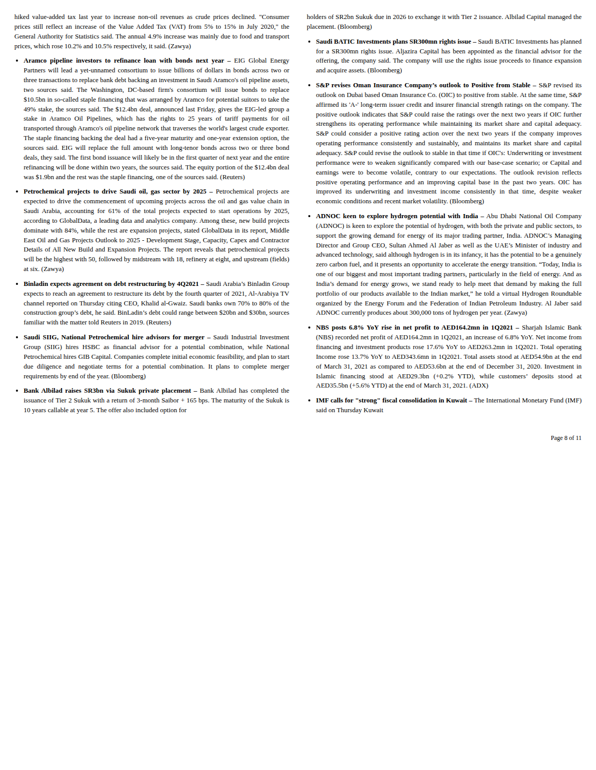hiked value-added tax last year to increase non-oil revenues as crude prices declined. "Consumer prices still reflect an increase of the Value Added Tax (VAT) from 5% to 15% in July 2020," the General Authority for Statistics said. The annual 4.9% increase was mainly due to food and transport prices, which rose 10.2% and 10.5% respectively, it said. (Zawya)
Aramco pipeline investors to refinance loan with bonds next year – EIG Global Energy Partners will lead a yet-unnamed consortium to issue billions of dollars in bonds across two or three transactions to replace bank debt backing an investment in Saudi Aramco's oil pipeline assets, two sources said. The Washington, DC-based firm's consortium will issue bonds to replace $10.5bn in so-called staple financing that was arranged by Aramco for potential suitors to take the 49% stake, the sources said. The $12.4bn deal, announced last Friday, gives the EIG-led group a stake in Aramco Oil Pipelines, which has the rights to 25 years of tariff payments for oil transported through Aramco's oil pipeline network that traverses the world's largest crude exporter. The staple financing backing the deal had a five-year maturity and one-year extension option, the sources said. EIG will replace the full amount with long-tenor bonds across two or three bond deals, they said. The first bond issuance will likely be in the first quarter of next year and the entire refinancing will be done within two years, the sources said. The equity portion of the $12.4bn deal was $1.9bn and the rest was the staple financing, one of the sources said. (Reuters)
Petrochemical projects to drive Saudi oil, gas sector by 2025 – Petrochemical projects are expected to drive the commencement of upcoming projects across the oil and gas value chain in Saudi Arabia, accounting for 61% of the total projects expected to start operations by 2025, according to GlobalData, a leading data and analytics company. Among these, new build projects dominate with 84%, while the rest are expansion projects, stated GlobalData in its report, Middle East Oil and Gas Projects Outlook to 2025 - Development Stage, Capacity, Capex and Contractor Details of All New Build and Expansion Projects. The report reveals that petrochemical projects will be the highest with 50, followed by midstream with 18, refinery at eight, and upstream (fields) at six. (Zawya)
Binladin expects agreement on debt restructuring by 4Q2021 – Saudi Arabia’s Binladin Group expects to reach an agreement to restructure its debt by the fourth quarter of 2021, Al-Arabiya TV channel reported on Thursday citing CEO, Khalid al-Gwaiz. Saudi banks own 70% to 80% of the construction group’s debt, he said. BinLadin’s debt could range between $20bn and $30bn, sources familiar with the matter told Reuters in 2019. (Reuters)
Saudi SIIG, National Petrochemical hire advisors for merger – Saudi Industrial Investment Group (SIIG) hires HSBC as financial advisor for a potential combination, while National Petrochemical hires GIB Capital. Companies complete initial economic feasibility, and plan to start due diligence and negotiate terms for a potential combination. It plans to complete merger requirements by end of the year. (Bloomberg)
Bank Albilad raises SR3bn via Sukuk private placement – Bank Albilad has completed the issuance of Tier 2 Sukuk with a return of 3-month Saibor + 165 bps. The maturity of the Sukuk is 10 years callable at year 5. The offer also included option for
holders of SR2bn Sukuk due in 2026 to exchange it with Tier 2 issuance. Albilad Capital managed the placement. (Bloomberg)
Saudi BATIC Investments plans SR300mn rights issue – Saudi BATIC Investments has planned for a SR300mn rights issue. Aljazira Capital has been appointed as the financial advisor for the offering, the company said. The company will use the rights issue proceeds to finance expansion and acquire assets. (Bloomberg)
S&P revises Oman Insurance Company’s outlook to Positive from Stable – S&P revised its outlook on Dubai based Oman Insurance Co. (OIC) to positive from stable. At the same time, S&P affirmed its 'A-' long-term issuer credit and insurer financial strength ratings on the company. The positive outlook indicates that S&P could raise the ratings over the next two years if OIC further strengthens its operating performance while maintaining its market share and capital adequacy. S&P could consider a positive rating action over the next two years if the company improves operating performance consistently and sustainably, and maintains its market share and capital adequacy. S&P could revise the outlook to stable in that time if OIC's: Underwriting or investment performance were to weaken significantly compared with our base-case scenario; or Capital and earnings were to become volatile, contrary to our expectations. The outlook revision reflects positive operating performance and an improving capital base in the past two years. OIC has improved its underwriting and investment income consistently in that time, despite weaker economic conditions and recent market volatility. (Bloomberg)
ADNOC keen to explore hydrogen potential with India – Abu Dhabi National Oil Company (ADNOC) is keen to explore the potential of hydrogen, with both the private and public sectors, to support the growing demand for energy of its major trading partner, India. ADNOC’s Managing Director and Group CEO, Sultan Ahmed Al Jaber as well as the UAE’s Minister of industry and advanced technology, said although hydrogen is in its infancy, it has the potential to be a genuinely zero carbon fuel, and it presents an opportunity to accelerate the energy transition. “Today, India is one of our biggest and most important trading partners, particularly in the field of energy. And as India’s demand for energy grows, we stand ready to help meet that demand by making the full portfolio of our products available to the Indian market,” he told a virtual Hydrogen Roundtable organized by the Energy Forum and the Federation of Indian Petroleum Industry. Al Jaber said ADNOC currently produces about 300,000 tons of hydrogen per year. (Zawya)
NBS posts 6.8% YoY rise in net profit to AED164.2mn in 1Q2021 – Sharjah Islamic Bank (NBS) recorded net profit of AED164.2mn in 1Q2021, an increase of 6.8% YoY. Net income from financing and investment products rose 17.6% YoY to AED263.2mn in 1Q2021. Total operating Income rose 13.7% YoY to AED343.6mn in 1Q2021. Total assets stood at AED54.9bn at the end of March 31, 2021 as compared to AED53.6bn at the end of December 31, 2020. Investment in Islamic financing stood at AED29.3bn (+0.2% YTD), while customers’ deposits stood at AED35.5bn (+5.6% YTD) at the end of March 31, 2021. (ADX)
IMF calls for "strong" fiscal consolidation in Kuwait – The International Monetary Fund (IMF) said on Thursday Kuwait
Page 8 of 11